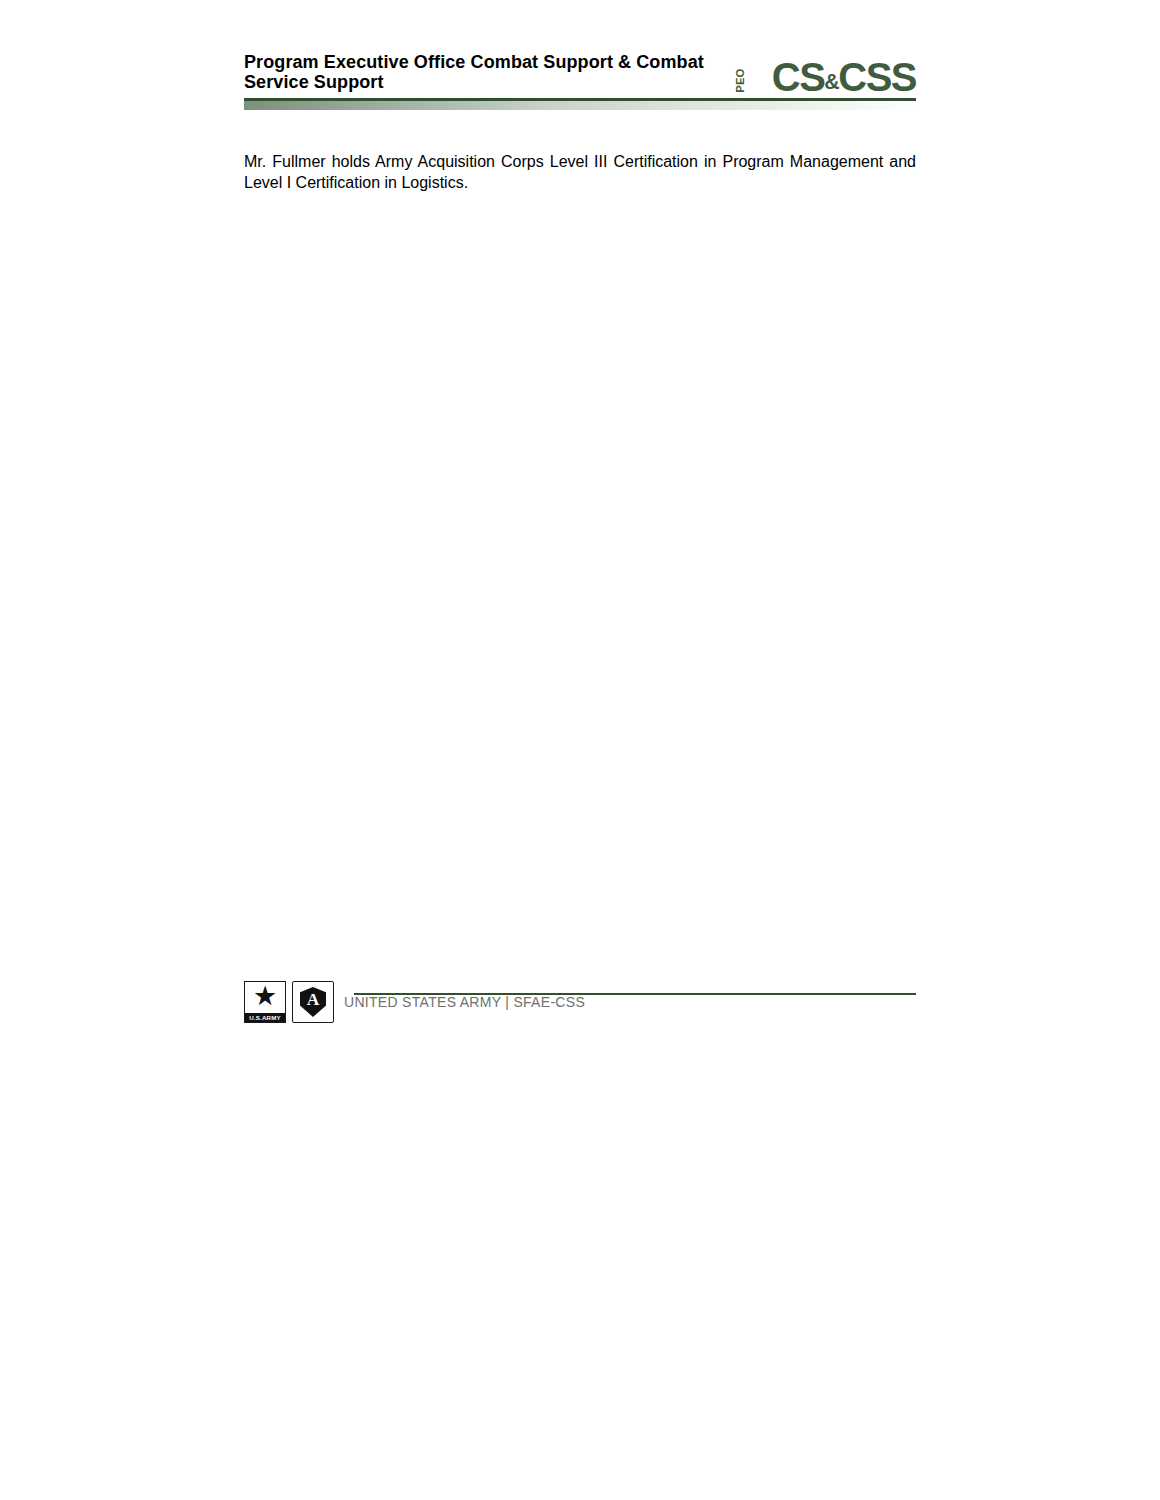Program Executive Office Combat Support & Combat Service Support
PEOCS&CSS
Mr. Fullmer holds Army Acquisition Corps Level III Certification in Program Management and Level I Certification in Logistics.
★ U.S.ARMY
UNITED STATES ARMY | SFAE-CSS